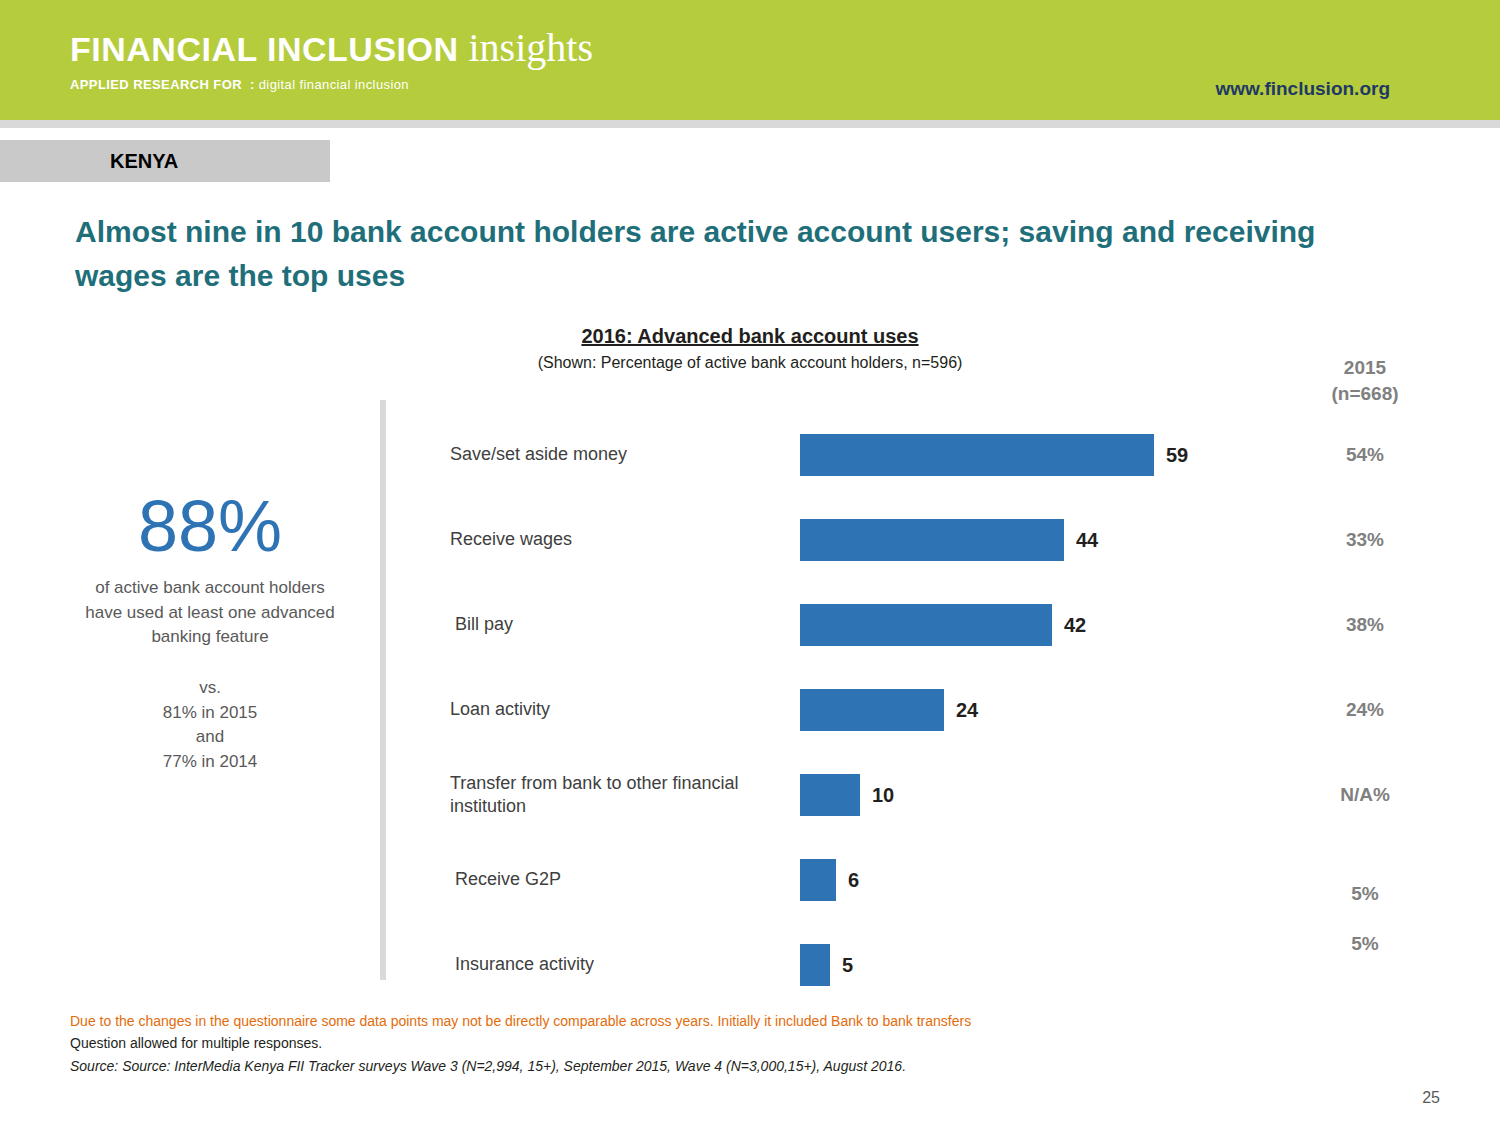FINANCIAL INCLUSION insights
APPLIED RESEARCH FOR : digital financial inclusion
www.finclusion.org
KENYA
Almost nine in 10 bank account holders are active account users; saving and receiving wages are the top uses
2016: Advanced bank account uses
(Shown: Percentage of active bank account holders, n=596)
2015
(n=668)
88%
of active bank account holders have used at least one advanced banking feature
vs.
81% in 2015
and
77% in 2014
Save/set aside money
59
54%
Receive wages
44
33%
Bill pay
42
38%
Loan activity
24
24%
Transfer from bank to other financial institution
10
N/A%
Receive G2P
6
5%
Insurance activity
5
5%
Due to the changes in the questionnaire some data points may not be directly comparable across years. Initially it included Bank to bank transfers
Question allowed for multiple responses.
Source: Source: InterMedia Kenya FII Tracker surveys Wave 3 (N=2,994, 15+), September 2015, Wave 4 (N=3,000,15+), August 2016.
25